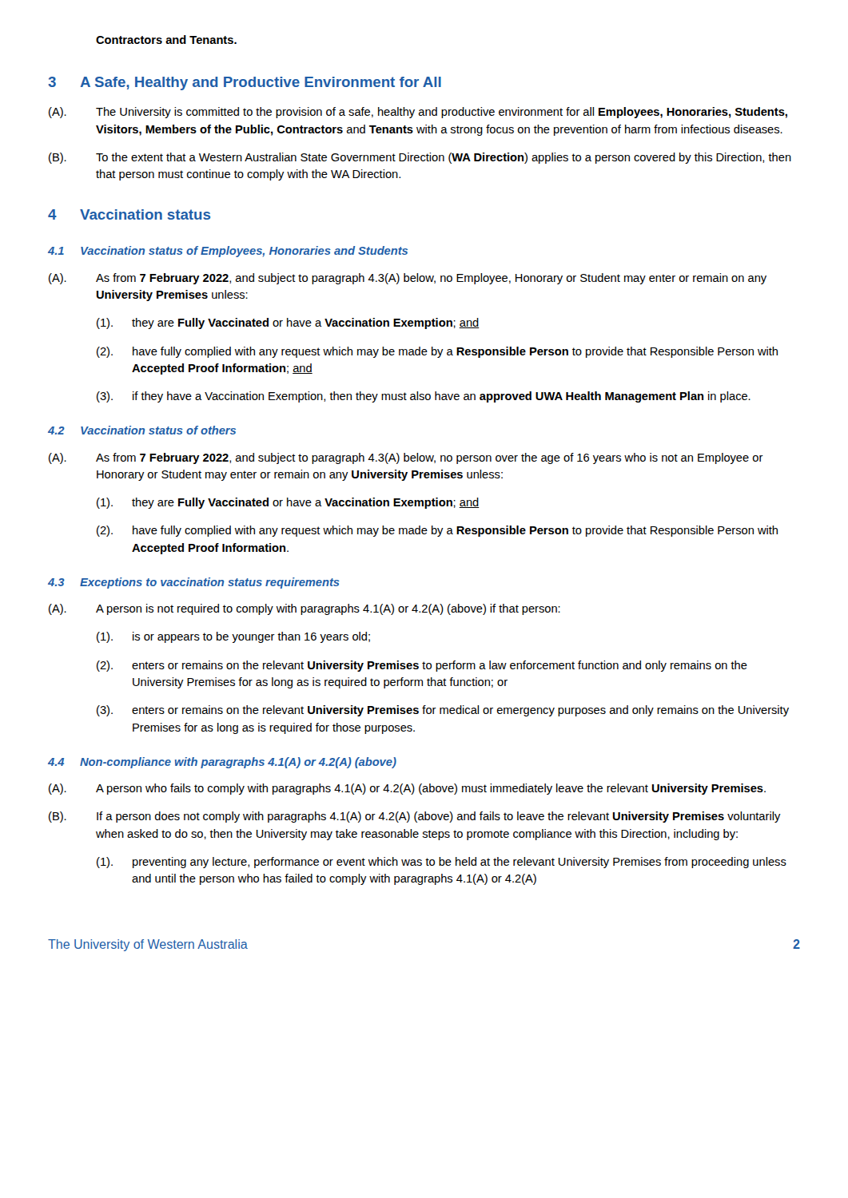Contractors and Tenants.
3 A Safe, Healthy and Productive Environment for All
(A).
The University is committed to the provision of a safe, healthy and productive environment for all Employees, Honoraries, Students, Visitors, Members of the Public, Contractors and Tenants with a strong focus on the prevention of harm from infectious diseases.
(B).
To the extent that a Western Australian State Government Direction (WA Direction) applies to a person covered by this Direction, then that person must continue to comply with the WA Direction.
4 Vaccination status
4.1 Vaccination status of Employees, Honoraries and Students
(A).
As from 7 February 2022, and subject to paragraph 4.3(A) below, no Employee, Honorary or Student may enter or remain on any University Premises unless:
(1).
they are Fully Vaccinated or have a Vaccination Exemption; and
(2).
have fully complied with any request which may be made by a Responsible Person to provide that Responsible Person with Accepted Proof Information; and
(3).
if they have a Vaccination Exemption, then they must also have an approved UWA Health Management Plan in place.
4.2 Vaccination status of others
(A).
As from 7 February 2022, and subject to paragraph 4.3(A) below, no person over the age of 16 years who is not an Employee or Honorary or Student may enter or remain on any University Premises unless:
(1).
they are Fully Vaccinated or have a Vaccination Exemption; and
(2).
have fully complied with any request which may be made by a Responsible Person to provide that Responsible Person with Accepted Proof Information.
4.3 Exceptions to vaccination status requirements
(A).
A person is not required to comply with paragraphs 4.1(A) or 4.2(A) (above) if that person:
(1).
is or appears to be younger than 16 years old;
(2).
enters or remains on the relevant University Premises to perform a law enforcement function and only remains on the University Premises for as long as is required to perform that function; or
(3).
enters or remains on the relevant University Premises for medical or emergency purposes and only remains on the University Premises for as long as is required for those purposes.
4.4 Non-compliance with paragraphs 4.1(A) or 4.2(A) (above)
(A).
A person who fails to comply with paragraphs 4.1(A) or 4.2(A) (above) must immediately leave the relevant University Premises.
(B).
If a person does not comply with paragraphs 4.1(A) or 4.2(A) (above) and fails to leave the relevant University Premises voluntarily when asked to do so, then the University may take reasonable steps to promote compliance with this Direction, including by:
(1).
preventing any lecture, performance or event which was to be held at the relevant University Premises from proceeding unless and until the person who has failed to comply with paragraphs 4.1(A) or 4.2(A)
The University of Western Australia
2